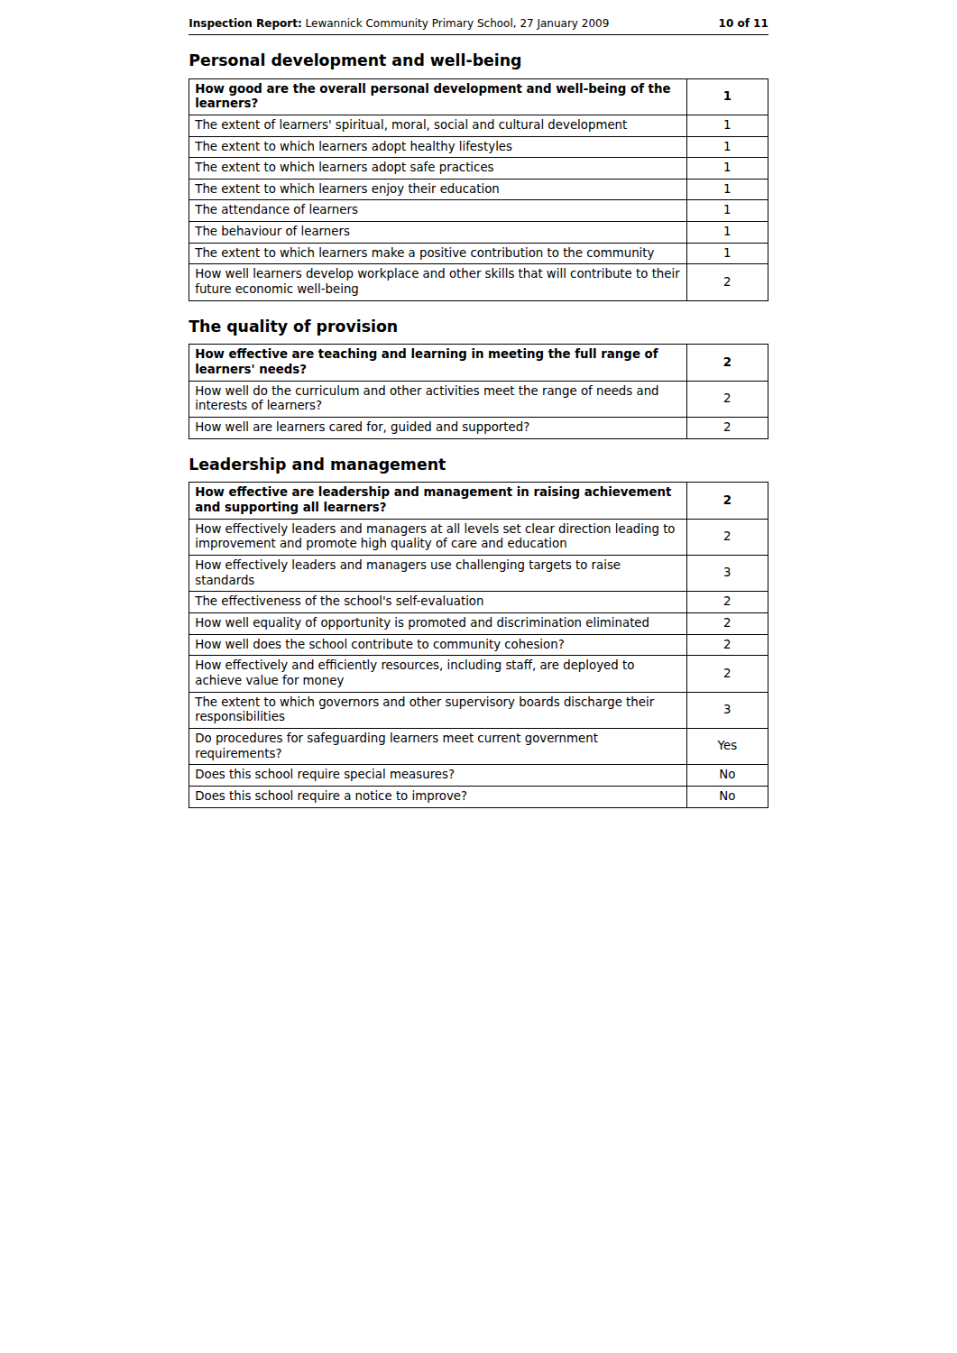Inspection Report: Lewannick Community Primary School, 27 January 2009
10 of 11
Personal development and well-being
| How good are the overall personal development and well-being of the learners? | 1 |
| The extent of learners' spiritual, moral, social and cultural development | 1 |
| The extent to which learners adopt healthy lifestyles | 1 |
| The extent to which learners adopt safe practices | 1 |
| The extent to which learners enjoy their education | 1 |
| The attendance of learners | 1 |
| The behaviour of learners | 1 |
| The extent to which learners make a positive contribution to the community | 1 |
| How well learners develop workplace and other skills that will contribute to their future economic well-being | 2 |
The quality of provision
| How effective are teaching and learning in meeting the full range of learners' needs? | 2 |
| How well do the curriculum and other activities meet the range of needs and interests of learners? | 2 |
| How well are learners cared for, guided and supported? | 2 |
Leadership and management
| How effective are leadership and management in raising achievement and supporting all learners? | 2 |
| How effectively leaders and managers at all levels set clear direction leading to improvement and promote high quality of care and education | 2 |
| How effectively leaders and managers use challenging targets to raise standards | 3 |
| The effectiveness of the school's self-evaluation | 2 |
| How well equality of opportunity is promoted and discrimination eliminated | 2 |
| How well does the school contribute to community cohesion? | 2 |
| How effectively and efficiently resources, including staff, are deployed to achieve value for money | 2 |
| The extent to which governors and other supervisory boards discharge their responsibilities | 3 |
| Do procedures for safeguarding learners meet current government requirements? | Yes |
| Does this school require special measures? | No |
| Does this school require a notice to improve? | No |